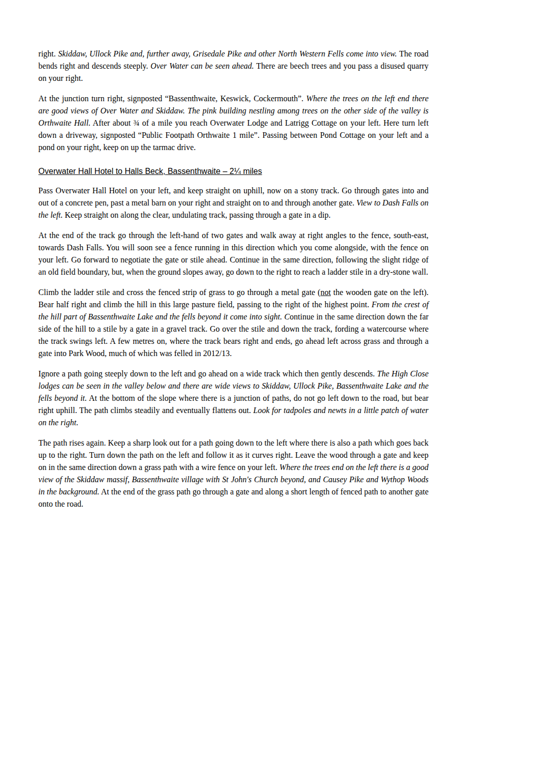right. Skiddaw, Ullock Pike and, further away, Grisedale Pike and other North Western Fells come into view. The road bends right and descends steeply. Over Water can be seen ahead. There are beech trees and you pass a disused quarry on your right.
At the junction turn right, signposted “Bassenthwaite, Keswick, Cockermouth”. Where the trees on the left end there are good views of Over Water and Skiddaw. The pink building nestling among trees on the other side of the valley is Orthwaite Hall. After about ¾ of a mile you reach Overwater Lodge and Latrigg Cottage on your left. Here turn left down a driveway, signposted “Public Footpath Orthwaite 1 mile”. Passing between Pond Cottage on your left and a pond on your right, keep on up the tarmac drive.
Overwater Hall Hotel to Halls Beck, Bassenthwaite – 2¼ miles
Pass Overwater Hall Hotel on your left, and keep straight on uphill, now on a stony track. Go through gates into and out of a concrete pen, past a metal barn on your right and straight on to and through another gate. View to Dash Falls on the left. Keep straight on along the clear, undulating track, passing through a gate in a dip.
At the end of the track go through the left-hand of two gates and walk away at right angles to the fence, south-east, towards Dash Falls. You will soon see a fence running in this direction which you come alongside, with the fence on your left. Go forward to negotiate the gate or stile ahead. Continue in the same direction, following the slight ridge of an old field boundary, but, when the ground slopes away, go down to the right to reach a ladder stile in a dry-stone wall.
Climb the ladder stile and cross the fenced strip of grass to go through a metal gate (not the wooden gate on the left). Bear half right and climb the hill in this large pasture field, passing to the right of the highest point. From the crest of the hill part of Bassenthwaite Lake and the fells beyond it come into sight. Continue in the same direction down the far side of the hill to a stile by a gate in a gravel track. Go over the stile and down the track, fording a watercourse where the track swings left. A few metres on, where the track bears right and ends, go ahead left across grass and through a gate into Park Wood, much of which was felled in 2012/13.
Ignore a path going steeply down to the left and go ahead on a wide track which then gently descends. The High Close lodges can be seen in the valley below and there are wide views to Skiddaw, Ullock Pike, Bassenthwaite Lake and the fells beyond it. At the bottom of the slope where there is a junction of paths, do not go left down to the road, but bear right uphill. The path climbs steadily and eventually flattens out. Look for tadpoles and newts in a little patch of water on the right.
The path rises again. Keep a sharp look out for a path going down to the left where there is also a path which goes back up to the right. Turn down the path on the left and follow it as it curves right. Leave the wood through a gate and keep on in the same direction down a grass path with a wire fence on your left. Where the trees end on the left there is a good view of the Skiddaw massif, Bassenthwaite village with St John's Church beyond, and Causey Pike and Wythop Woods in the background. At the end of the grass path go through a gate and along a short length of fenced path to another gate onto the road.